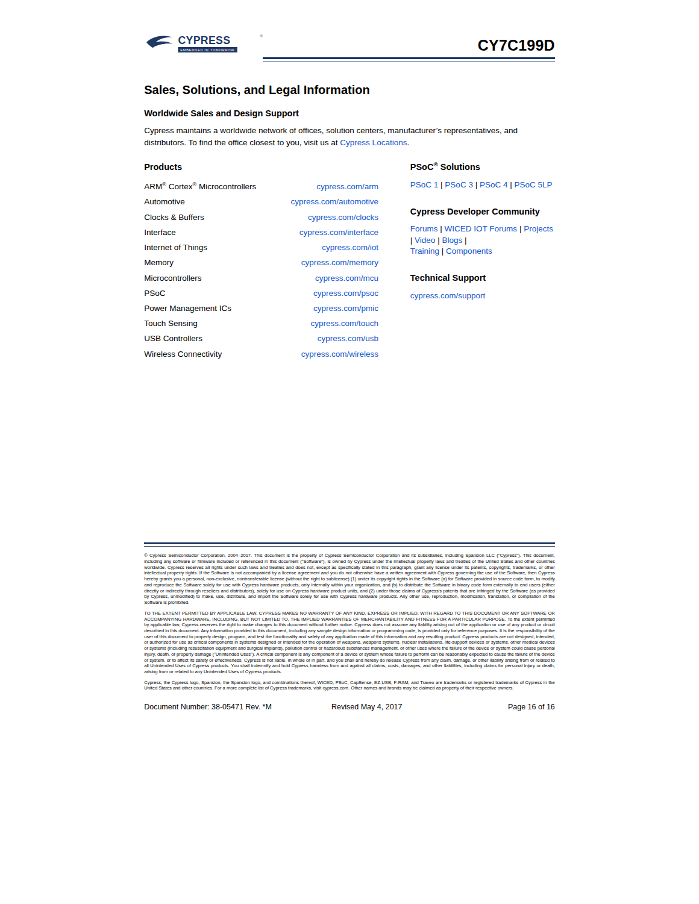CYPRESS ® EMBEDDED IN TOMORROW
CY7C199D
Sales, Solutions, and Legal Information
Worldwide Sales and Design Support
Cypress maintains a worldwide network of offices, solution centers, manufacturer’s representatives, and distributors. To find the office closest to you, visit us at Cypress Locations.
Products
| ARM ® Cortex ® Microcontrollers | cypress.com/arm |
| Automotive | cypress.com/automotive |
| Clocks & Buffers | cypress.com/clocks |
| Interface | cypress.com/interface |
| Internet of Things | cypress.com/iot |
| Memory | cypress.com/memory |
| Microcontrollers | cypress.com/mcu |
| PSoC | cypress.com/psoc |
| Power Management ICs | cypress.com/pmic |
| Touch Sensing | cypress.com/touch |
| USB Controllers | cypress.com/usb |
| Wireless Connectivity | cypress.com/wireless |
PSoC® Solutions
PSoC 1 | PSoC 3 | PSoC 4 | PSoC 5LP
Cypress Developer Community
Forums | WICED IOT Forums | Projects | Video | Blogs |
Training | Components
Technical Support
cypress.com/support
© Cypress Semiconductor Corporation, 2004–2017. This document is the property of Cypress Semiconductor Corporation and its subsidiaries, including Spansion LLC ("Cypress"). This document, including any software or firmware included or referenced in this document ("Software"), is owned by Cypress under the intellectual property laws and treaties of the United States and other countries worldwide. Cypress reserves all rights under such laws and treaties and does not, except as specifically stated in this paragraph, grant any license under its patents, copyrights, trademarks, or other intellectual property rights. If the Software is not accompanied by a license agreement and you do not otherwise have a written agreement with Cypress governing the use of the Software, then Cypress hereby grants you a personal, non-exclusive, nontransferable license (without the right to sublicense) (1) under its copyright rights in the Software (a) for Software provided in source code form, to modify and reproduce the Software solely for use with Cypress hardware products, only internally within your organization, and (b) to distribute the Software in binary code form externally to end users (either directly or indirectly through resellers and distributors), solely for use on Cypress hardware product units, and (2) under those claims of Cypress's patents that are infringed by the Software (as provided by Cypress, unmodified) to make, use, distribute, and import the Software solely for use with Cypress hardware products. Any other use, reproduction, modification, translation, or compilation of the Software is prohibited.
TO THE EXTENT PERMITTED BY APPLICABLE LAW, CYPRESS MAKES NO WARRANTY OF ANY KIND, EXPRESS OR IMPLIED, WITH REGARD TO THIS DOCUMENT OR ANY SOFTWARE OR ACCOMPANYING HARDWARE, INCLUDING, BUT NOT LIMITED TO, THE IMPLIED WARRANTIES OF MERCHANTABILITY AND FITNESS FOR A PARTICULAR PURPOSE. To the extent permitted by applicable law, Cypress reserves the right to make changes to this document without further notice. Cypress does not assume any liability arising out of the application or use of any product or circuit described in this document. Any information provided in this document, including any sample design information or programming code, is provided only for reference purposes. It is the responsibility of the user of this document to properly design, program, and test the functionality and safety of any application made of this information and any resulting product. Cypress products are not designed, intended, or authorized for use as critical components in systems designed or intended for the operation of weapons, weapons systems, nuclear installations, life-support devices or systems, other medical devices or systems (including resuscitation equipment and surgical implants), pollution control or hazardous substances management, or other uses where the failure of the device or system could cause personal injury, death, or property damage ("Unintended Uses"). A critical component is any component of a device or system whose failure to perform can be reasonably expected to cause the failure of the device or system, or to affect its safety or effectiveness. Cypress is not liable, in whole or in part, and you shall and hereby do release Cypress from any claim, damage, or other liability arising from or related to all Unintended Uses of Cypress products. You shall indemnify and hold Cypress harmless from and against all claims, costs, damages, and other liabilities, including claims for personal injury or death, arising from or related to any Unintended Uses of Cypress products.
Cypress, the Cypress logo, Spansion, the Spansion logo, and combinations thereof, WICED, PSoC, CapSense, EZ-USB, F-RAM, and Traveo are trademarks or registered trademarks of Cypress in the United States and other countries. For a more complete list of Cypress trademarks, visit cypress.com. Other names and brands may be claimed as property of their respective owners.
Document Number: 38-05471 Rev. *M
Revised May 4, 2017
Page 16 of 16